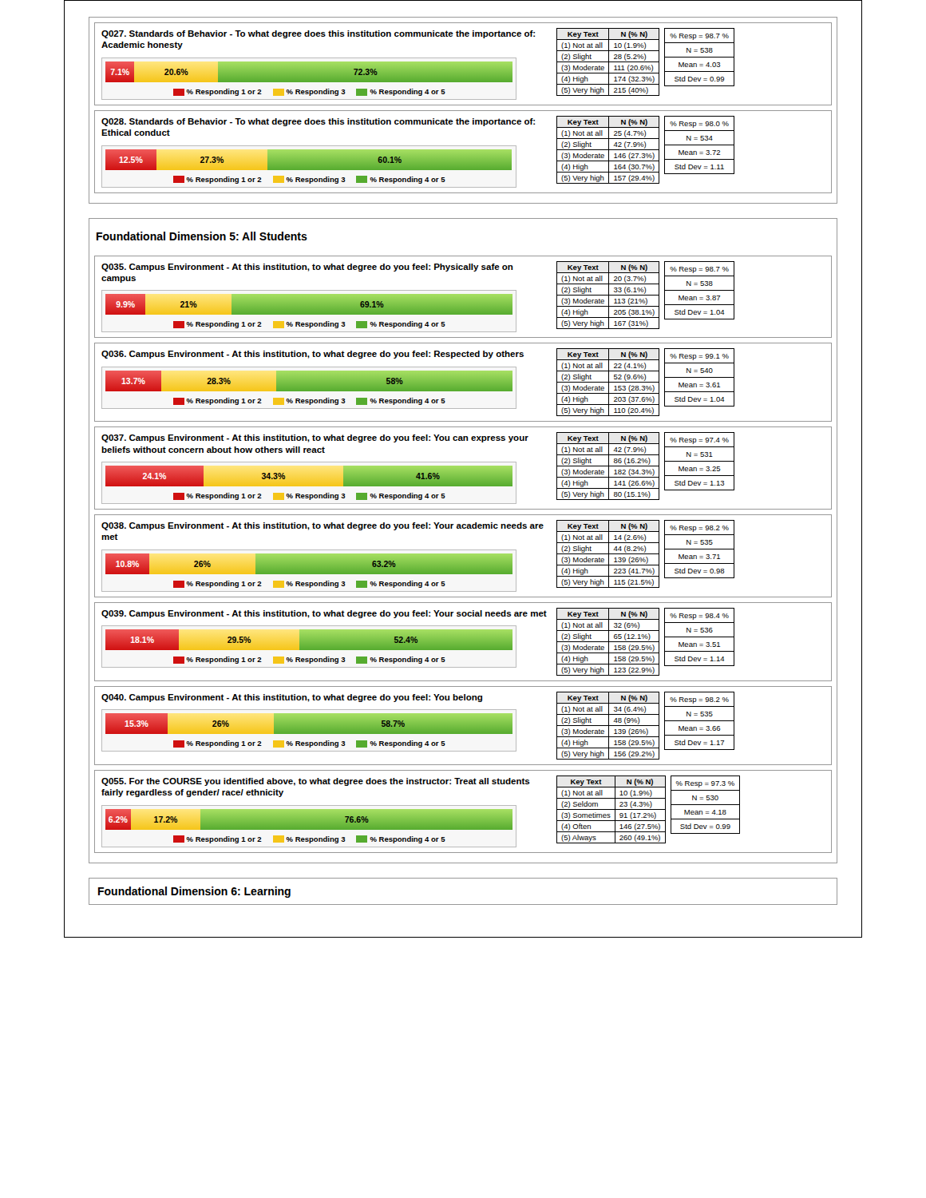Q027. Standards of Behavior - To what degree does this institution communicate the importance of: Academic honesty
7.1%
20.6%
72.3%
% Responding 1 or 2 % Responding 3 % Responding 4 or 5
| Key Text | N (% N) |
| --- | --- |
| (1) Not at all | 10 (1.9%) |
| (2) Slight | 28 (5.2%) |
| (3) Moderate | 111 (20.6%) |
| (4) High | 174 (32.3%) |
| (5) Very high | 215 (40%) |
| % Resp = 98.7 % |
| N = 538 |
| Mean = 4.03 |
| Std Dev = 0.99 |
Q028. Standards of Behavior - To what degree does this institution communicate the importance of: Ethical conduct
12.5%
27.3%
60.1%
% Responding 1 or 2 % Responding 3 % Responding 4 or 5
| Key Text | N (% N) |
| --- | --- |
| (1) Not at all | 25 (4.7%) |
| (2) Slight | 42 (7.9%) |
| (3) Moderate | 146 (27.3%) |
| (4) High | 164 (30.7%) |
| (5) Very high | 157 (29.4%) |
| % Resp = 98.0 % |
| N = 534 |
| Mean = 3.72 |
| Std Dev = 1.11 |
Foundational Dimension 5: All Students
Q035. Campus Environment - At this institution, to what degree do you feel: Physically safe on campus
9.9%
21%
69.1%
% Responding 1 or 2 % Responding 3 % Responding 4 or 5
| Key Text | N (% N) |
| --- | --- |
| (1) Not at all | 20 (3.7%) |
| (2) Slight | 33 (6.1%) |
| (3) Moderate | 113 (21%) |
| (4) High | 205 (38.1%) |
| (5) Very high | 167 (31%) |
| % Resp = 98.7 % |
| N = 538 |
| Mean = 3.87 |
| Std Dev = 1.04 |
Q036. Campus Environment - At this institution, to what degree do you feel: Respected by others
13.7%
28.3%
58%
% Responding 1 or 2 % Responding 3 % Responding 4 or 5
| Key Text | N (% N) |
| --- | --- |
| (1) Not at all | 22 (4.1%) |
| (2) Slight | 52 (9.6%) |
| (3) Moderate | 153 (28.3%) |
| (4) High | 203 (37.6%) |
| (5) Very high | 110 (20.4%) |
| % Resp = 99.1 % |
| N = 540 |
| Mean = 3.61 |
| Std Dev = 1.04 |
Q037. Campus Environment - At this institution, to what degree do you feel: You can express your beliefs without concern about how others will react
24.1%
34.3%
41.6%
% Responding 1 or 2 % Responding 3 % Responding 4 or 5
| Key Text | N (% N) |
| --- | --- |
| (1) Not at all | 42 (7.9%) |
| (2) Slight | 86 (16.2%) |
| (3) Moderate | 182 (34.3%) |
| (4) High | 141 (26.6%) |
| (5) Very high | 80 (15.1%) |
| % Resp = 97.4 % |
| N = 531 |
| Mean = 3.25 |
| Std Dev = 1.13 |
Q038. Campus Environment - At this institution, to what degree do you feel: Your academic needs are met
10.8%
26%
63.2%
% Responding 1 or 2 % Responding 3 % Responding 4 or 5
| Key Text | N (% N) |
| --- | --- |
| (1) Not at all | 14 (2.6%) |
| (2) Slight | 44 (8.2%) |
| (3) Moderate | 139 (26%) |
| (4) High | 223 (41.7%) |
| (5) Very high | 115 (21.5%) |
| % Resp = 98.2 % |
| N = 535 |
| Mean = 3.71 |
| Std Dev = 0.98 |
Q039. Campus Environment - At this institution, to what degree do you feel: Your social needs are met
18.1%
29.5%
52.4%
% Responding 1 or 2 % Responding 3 % Responding 4 or 5
| Key Text | N (% N) |
| --- | --- |
| (1) Not at all | 32 (6%) |
| (2) Slight | 65 (12.1%) |
| (3) Moderate | 158 (29.5%) |
| (4) High | 158 (29.5%) |
| (5) Very high | 123 (22.9%) |
| % Resp = 98.4 % |
| N = 536 |
| Mean = 3.51 |
| Std Dev = 1.14 |
Q040. Campus Environment - At this institution, to what degree do you feel: You belong
15.3%
26%
58.7%
% Responding 1 or 2 % Responding 3 % Responding 4 or 5
| Key Text | N (% N) |
| --- | --- |
| (1) Not at all | 34 (6.4%) |
| (2) Slight | 48 (9%) |
| (3) Moderate | 139 (26%) |
| (4) High | 158 (29.5%) |
| (5) Very high | 156 (29.2%) |
| % Resp = 98.2 % |
| N = 535 |
| Mean = 3.66 |
| Std Dev = 1.17 |
Q055. For the COURSE you identified above, to what degree does the instructor: Treat all students fairly regardless of gender/ race/ ethnicity
6.2%
17.2%
76.6%
% Responding 1 or 2 % Responding 3 % Responding 4 or 5
| Key Text | N (% N) |
| --- | --- |
| (1) Not at all | 10 (1.9%) |
| (2) Seldom | 23 (4.3%) |
| (3) Sometimes | 91 (17.2%) |
| (4) Often | 146 (27.5%) |
| (5) Always | 260 (49.1%) |
| % Resp = 97.3 % |
| N = 530 |
| Mean = 4.18 |
| Std Dev = 0.99 |
Foundational Dimension 6: Learning